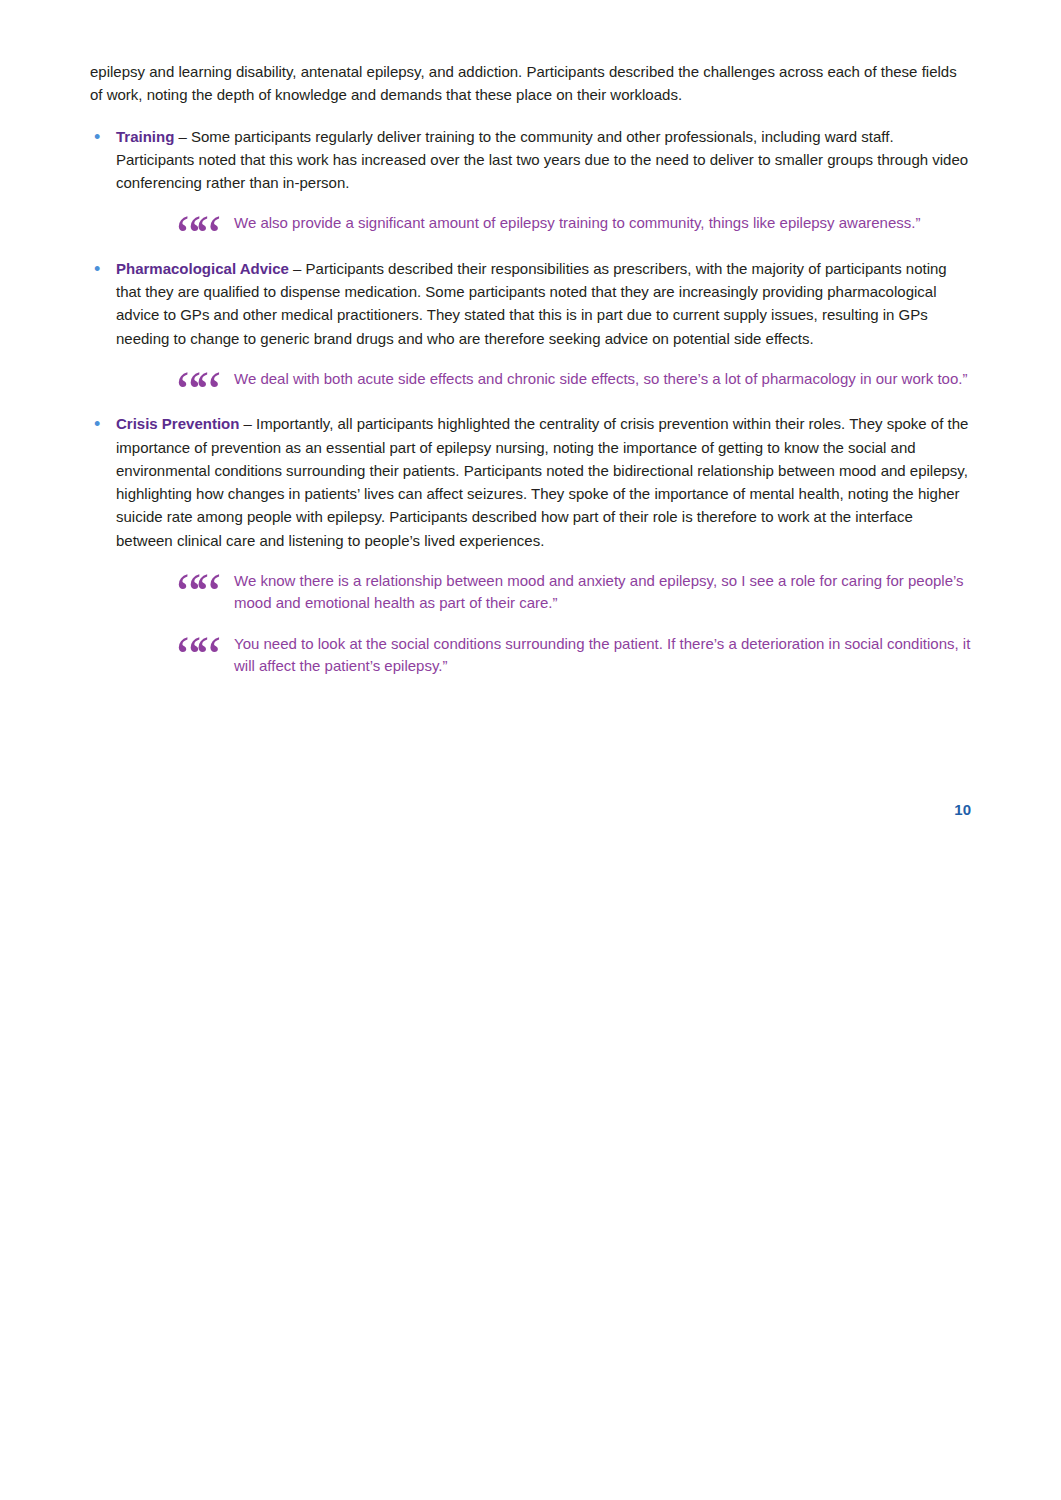epilepsy and learning disability, antenatal epilepsy, and addiction. Participants described the challenges across each of these fields of work, noting the depth of knowledge and demands that these place on their workloads.
Training – Some participants regularly deliver training to the community and other professionals, including ward staff. Participants noted that this work has increased over the last two years due to the need to deliver to smaller groups through video conferencing rather than in-person.
We also provide a significant amount of epilepsy training to community, things like epilepsy awareness.”
Pharmacological Advice – Participants described their responsibilities as prescribers, with the majority of participants noting that they are qualified to dispense medication. Some participants noted that they are increasingly providing pharmacological advice to GPs and other medical practitioners. They stated that this is in part due to current supply issues, resulting in GPs needing to change to generic brand drugs and who are therefore seeking advice on potential side effects.
We deal with both acute side effects and chronic side effects, so there’s a lot of pharmacology in our work too.”
Crisis Prevention – Importantly, all participants highlighted the centrality of crisis prevention within their roles. They spoke of the importance of prevention as an essential part of epilepsy nursing, noting the importance of getting to know the social and environmental conditions surrounding their patients. Participants noted the bidirectional relationship between mood and epilepsy, highlighting how changes in patients’ lives can affect seizures. They spoke of the importance of mental health, noting the higher suicide rate among people with epilepsy. Participants described how part of their role is therefore to work at the interface between clinical care and listening to people’s lived experiences.
We know there is a relationship between mood and anxiety and epilepsy, so I see a role for caring for people’s mood and emotional health as part of their care.”
You need to look at the social conditions surrounding the patient. If there’s a deterioration in social conditions, it will affect the patient’s epilepsy.”
10